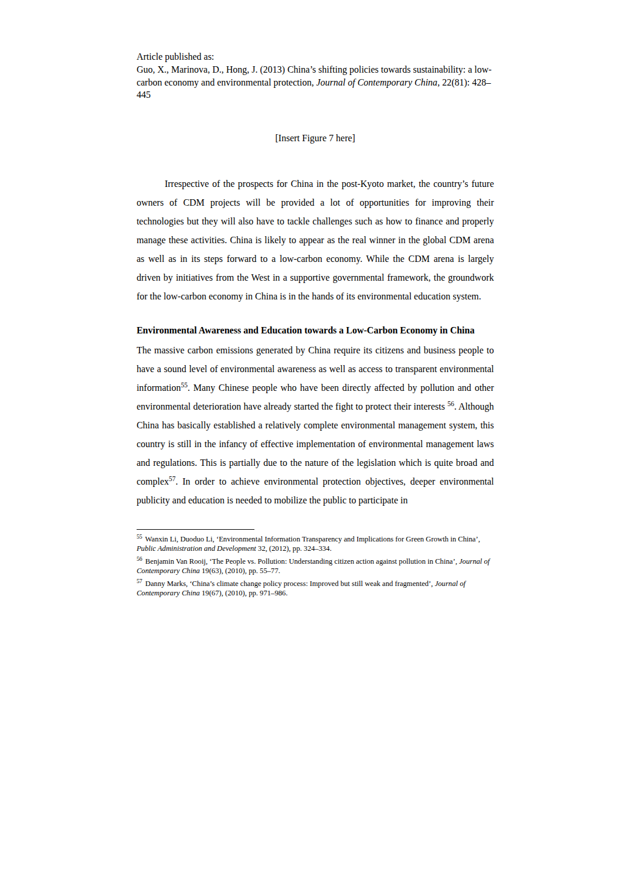Article published as:
Guo, X., Marinova, D., Hong, J. (2013) China’s shifting policies towards sustainability: a low-carbon economy and environmental protection, Journal of Contemporary China, 22(81): 428–445
[Insert Figure 7 here]
Irrespective of the prospects for China in the post-Kyoto market, the country’s future owners of CDM projects will be provided a lot of opportunities for improving their technologies but they will also have to tackle challenges such as how to finance and properly manage these activities. China is likely to appear as the real winner in the global CDM arena as well as in its steps forward to a low-carbon economy. While the CDM arena is largely driven by initiatives from the West in a supportive governmental framework, the groundwork for the low-carbon economy in China is in the hands of its environmental education system.
Environmental Awareness and Education towards a Low-Carbon Economy in China
The massive carbon emissions generated by China require its citizens and business people to have a sound level of environmental awareness as well as access to transparent environmental information55. Many Chinese people who have been directly affected by pollution and other environmental deterioration have already started the fight to protect their interests 56. Although China has basically established a relatively complete environmental management system, this country is still in the infancy of effective implementation of environmental management laws and regulations. This is partially due to the nature of the legislation which is quite broad and complex57. In order to achieve environmental protection objectives, deeper environmental publicity and education is needed to mobilize the public to participate in
55 Wanxin Li, Duoduo Li, ‘Environmental Information Transparency and Implications for Green Growth in China’, Public Administration and Development 32, (2012), pp. 324–334.
56 Benjamin Van Rooij, ‘The People vs. Pollution: Understanding citizen action against pollution in China’, Journal of Contemporary China 19(63), (2010), pp. 55–77.
57 Danny Marks, ‘China’s climate change policy process: Improved but still weak and fragmented’, Journal of Contemporary China 19(67), (2010), pp. 971–986.